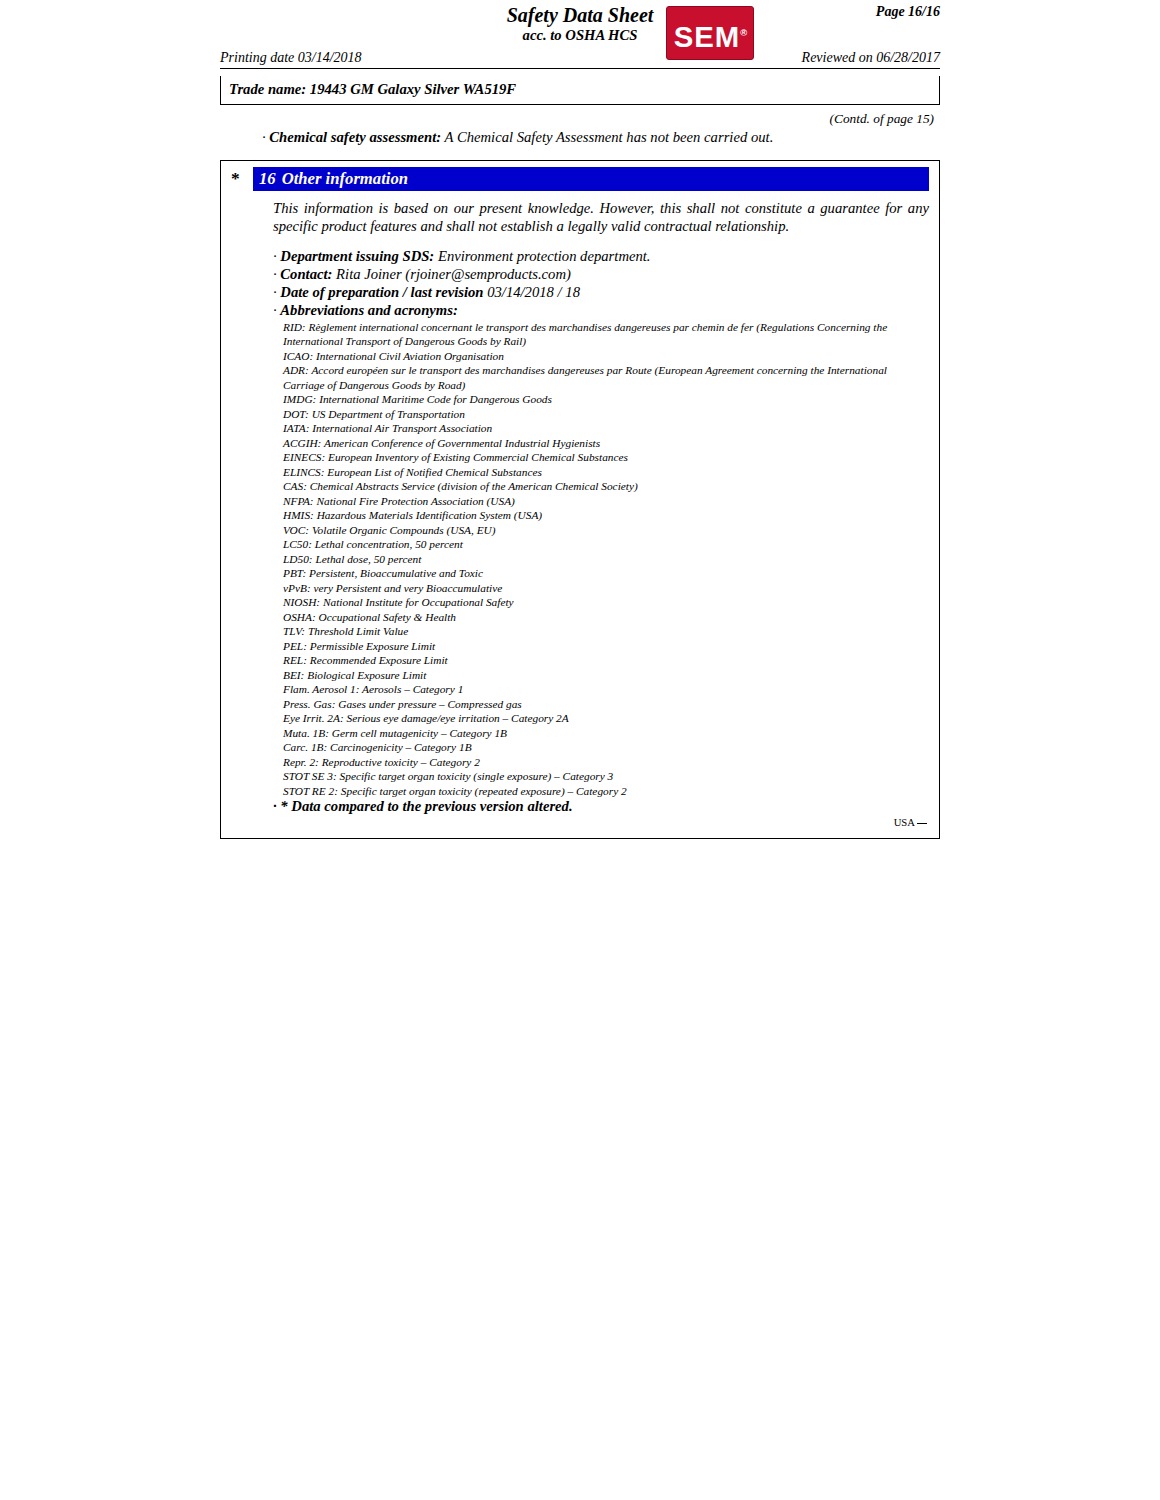Page 16/16
Safety Data Sheet
acc. to OSHA HCS
SEM®
Printing date 03/14/2018 Reviewed on 06/28/2017
Trade name: 19443 GM Galaxy Silver WA519F
(Contd. of page 15)
· Chemical safety assessment: A Chemical Safety Assessment has not been carried out.
*
16 Other information
This information is based on our present knowledge. However, this shall not constitute a guarantee for any specific product features and shall not establish a legally valid contractual relationship.
· Department issuing SDS: Environment protection department.
· Contact: Rita Joiner (rjoiner@semproducts.com)
· Date of preparation / last revision 03/14/2018 / 18
· Abbreviations and acronyms:
RID: Règlement international concernant le transport des marchandises dangereuses par chemin de fer (Regulations Concerning the International Transport of Dangerous Goods by Rail)
ICAO: International Civil Aviation Organisation
ADR: Accord européen sur le transport des marchandises dangereuses par Route (European Agreement concerning the International Carriage of Dangerous Goods by Road)
IMDG: International Maritime Code for Dangerous Goods
DOT: US Department of Transportation
IATA: International Air Transport Association
ACGIH: American Conference of Governmental Industrial Hygienists
EINECS: European Inventory of Existing Commercial Chemical Substances
ELINCS: European List of Notified Chemical Substances
CAS: Chemical Abstracts Service (division of the American Chemical Society)
NFPA: National Fire Protection Association (USA)
HMIS: Hazardous Materials Identification System (USA)
VOC: Volatile Organic Compounds (USA, EU)
LC50: Lethal concentration, 50 percent
LD50: Lethal dose, 50 percent
PBT: Persistent, Bioaccumulative and Toxic
vPvB: very Persistent and very Bioaccumulative
NIOSH: National Institute for Occupational Safety
OSHA: Occupational Safety & Health
TLV: Threshold Limit Value
PEL: Permissible Exposure Limit
REL: Recommended Exposure Limit
BEI: Biological Exposure Limit
Flam. Aerosol 1: Aerosols – Category 1
Press. Gas: Gases under pressure – Compressed gas
Eye Irrit. 2A: Serious eye damage/eye irritation – Category 2A
Muta. 1B: Germ cell mutagenicity – Category 1B
Carc. 1B: Carcinogenicity – Category 1B
Repr. 2: Reproductive toxicity – Category 2
STOT SE 3: Specific target organ toxicity (single exposure) – Category 3
STOT RE 2: Specific target organ toxicity (repeated exposure) – Category 2
· * Data compared to the previous version altered.
USA